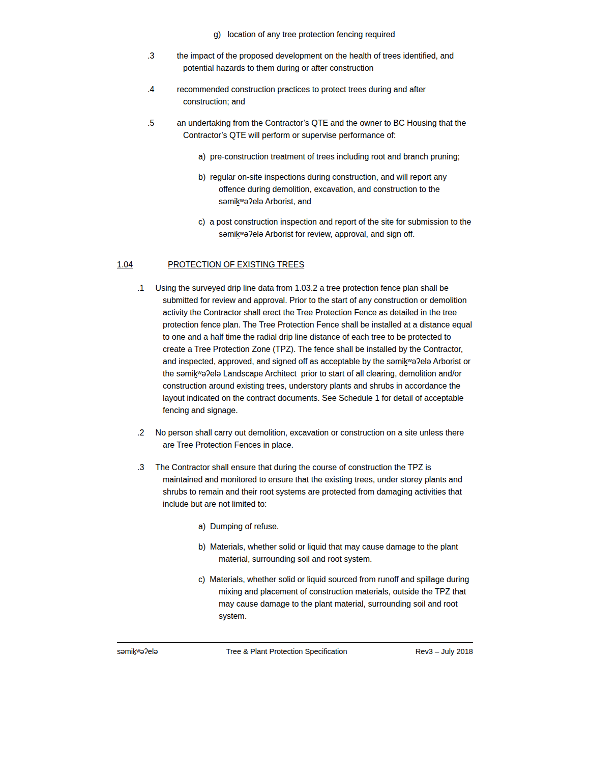g) location of any tree protection fencing required
.3 the impact of the proposed development on the health of trees identified, and potential hazards to them during or after construction
.4 recommended construction practices to protect trees during and after construction; and
.5 an undertaking from the Contractor’s QTE and the owner to BC Housing that the Contractor’s QTE will perform or supervise performance of:
a) pre-construction treatment of trees including root and branch pruning;
b) regular on-site inspections during construction, and will report any offence during demolition, excavation, and construction to the səmiḵʷəʔelə Arborist, and
c) a post construction inspection and report of the site for submission to the səmiḵʷəʔelə Arborist for review, approval, and sign off.
1.04 PROTECTION OF EXISTING TREES
.1 Using the surveyed drip line data from 1.03.2 a tree protection fence plan shall be submitted for review and approval. Prior to the start of any construction or demolition activity the Contractor shall erect the Tree Protection Fence as detailed in the tree protection fence plan. The Tree Protection Fence shall be installed at a distance equal to one and a half time the radial drip line distance of each tree to be protected to create a Tree Protection Zone (TPZ). The fence shall be installed by the Contractor, and inspected, approved, and signed off as acceptable by the səmiḵʷəʔelə Arborist or the səmiḵʷəʔelə Landscape Architect prior to start of all clearing, demolition and/or construction around existing trees, understory plants and shrubs in accordance the layout indicated on the contract documents. See Schedule 1 for detail of acceptable fencing and signage.
.2 No person shall carry out demolition, excavation or construction on a site unless there are Tree Protection Fences in place.
.3 The Contractor shall ensure that during the course of construction the TPZ is maintained and monitored to ensure that the existing trees, under storey plants and shrubs to remain and their root systems are protected from damaging activities that include but are not limited to:
a) Dumping of refuse.
b) Materials, whether solid or liquid that may cause damage to the plant material, surrounding soil and root system.
c) Materials, whether solid or liquid sourced from runoff and spillage during mixing and placement of construction materials, outside the TPZ that may cause damage to the plant material, surrounding soil and root system.
səmiḵʷəʔelə Tree & Plant Protection Specification Rev3 – July 2018